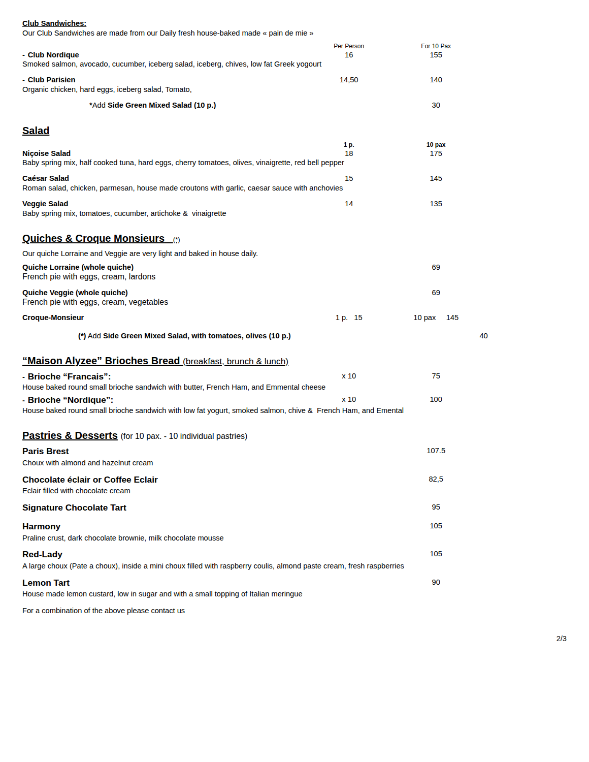Club Sandwiches:
Our Club Sandwiches are made from our Daily fresh house-baked made « pain de mie »
| | Per Person | For 10 Pax | |
| - Club Nordique | 16 | 155 | |
Smoked salmon, avocado, cucumber, iceberg salad, iceberg, chives, low fat Greek yogourt
| - Club Parisien | 14,50 | 140 | |
Organic chicken, hard eggs, iceberg salad, Tomato,
| * Add Side Green Mixed Salad (10 p.) | | 30 | |
Salad
| | 1 p. | 10 pax | |
| Niçoise Salad | 18 | 175 | |
Baby spring mix, half cooked tuna, hard eggs, cherry tomatoes, olives, vinaigrette, red bell pepper
| Caésar Salad | 15 | 145 | |
Roman salad, chicken, parmesan, house made croutons with garlic, caesar sauce with anchovies
| Veggie Salad | 14 | 135 | |
Baby spring mix, tomatoes, cucumber, artichoke & vinaigrette
Quiches & Croque Monsieurs (*)
Our quiche Lorraine and Veggie are very light and baked in house daily.
| Quiche Lorraine (whole quiche) | | 69 | |
French pie with eggs, cream, lardons
| Quiche Veggie (whole quiche) | | 69 | |
French pie with eggs, cream, vegetables
| Croque-Monsieur | 1 p. 15 | 10 pax 145 | |
| (*) Add Side Green Mixed Salad, with tomatoes, olives (10 p.) | | | 40 |
“Maison Alyzee” Brioches Bread (breakfast, brunch & lunch)
| - Brioche “Francais”: | x 10 | 75 | |
House baked round small brioche sandwich with butter, French Ham, and Emmental cheese
| - Brioche “Nordique”: | x 10 | 100 | |
House baked round small brioche sandwich with low fat yogurt, smoked salmon, chive & French Ham, and Emental
Pastries & Desserts (for 10 pax. - 10 individual pastries)
| Paris Brest | | 107.5 | |
Choux with almond and hazelnut cream
| Chocolate éclair or Coffee Eclair | | 82,5 | |
Eclair filled with chocolate cream
| Signature Chocolate Tart | | 95 | |
| Harmony | | 105 | |
Praline crust, dark chocolate brownie, milk chocolate mousse
| Red-Lady | | 105 | |
A large choux (Pate a choux), inside a mini choux filled with raspberry coulis, almond paste cream, fresh raspberries
| Lemon Tart | | 90 | |
House made lemon custard, low in sugar and with a small topping of Italian meringue
For a combination of the above please contact us
2/3